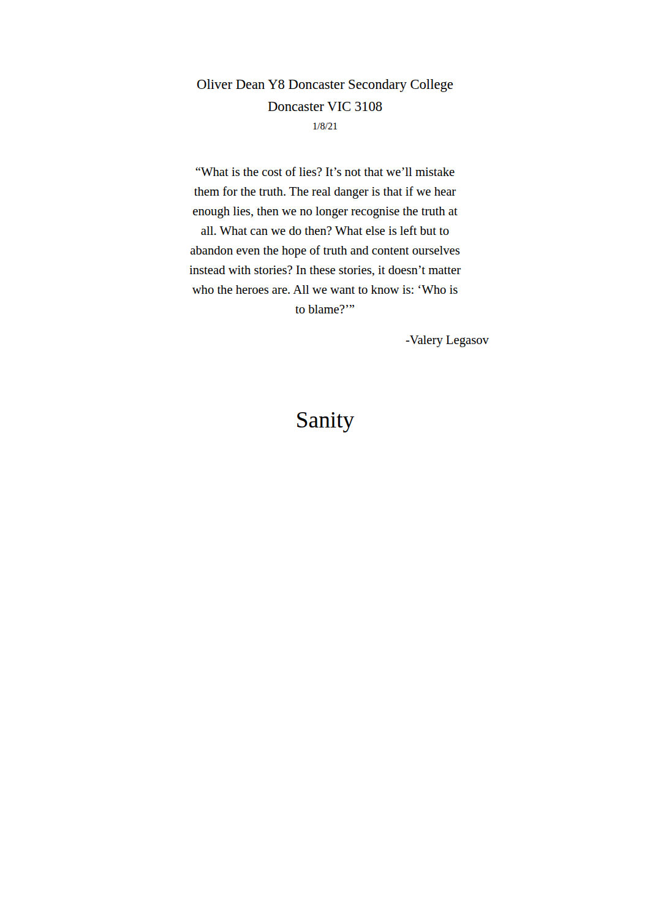Oliver Dean Y8 Doncaster Secondary College
Doncaster VIC 3108
1/8/21
“What is the cost of lies? It’s not that we’ll mistake them for the truth. The real danger is that if we hear enough lies, then we no longer recognise the truth at all. What can we do then? What else is left but to abandon even the hope of truth and content ourselves instead with stories? In these stories, it doesn’t matter who the heroes are. All we want to know is: ‘Who is to blame?’”
-Valery Legasov
Sanity